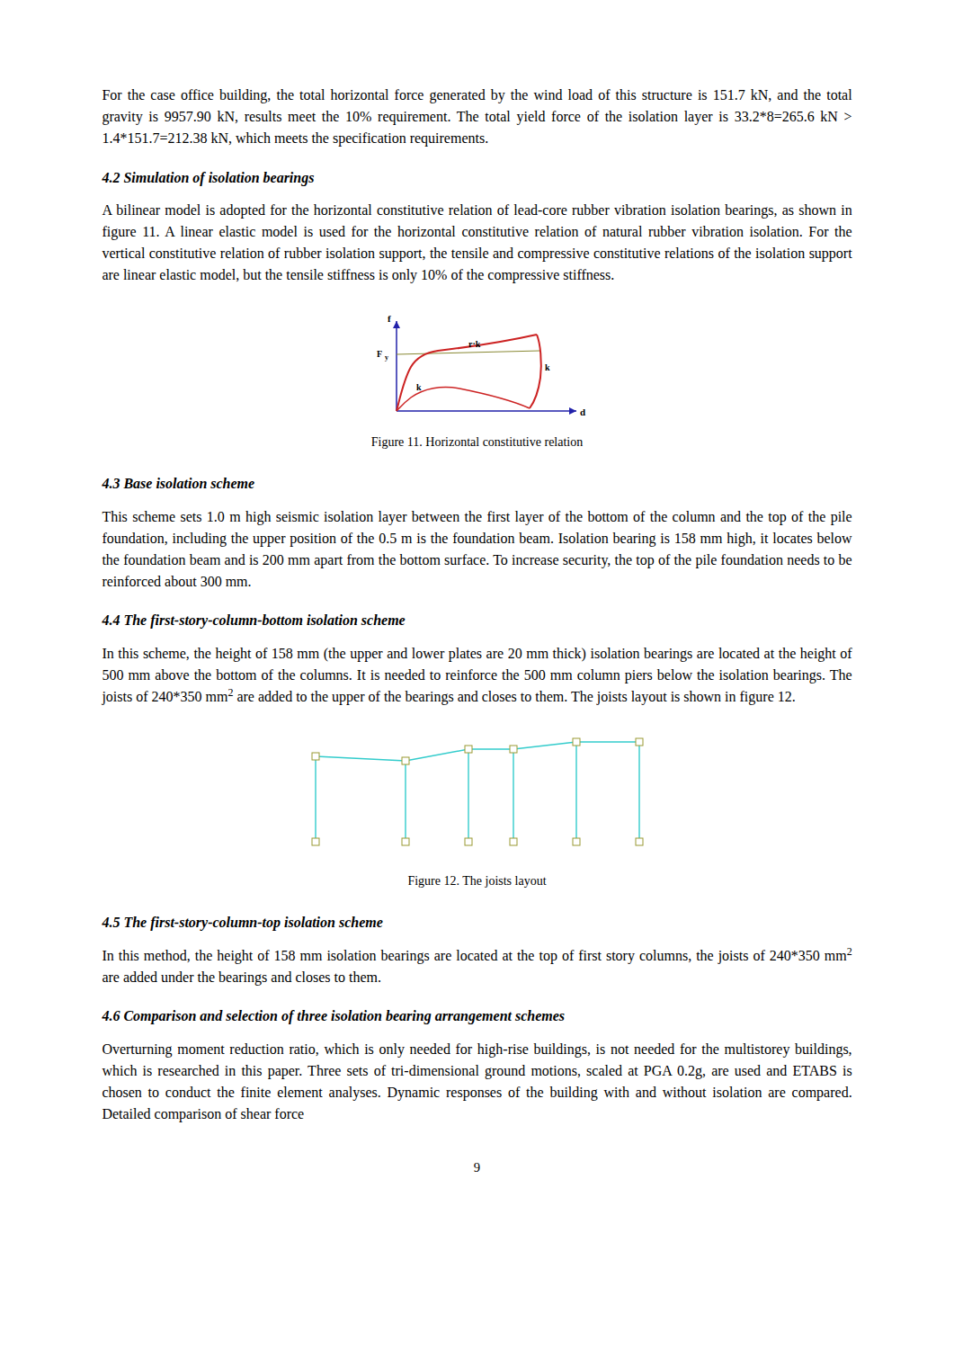For the case office building, the total horizontal force generated by the wind load of this structure is 151.7 kN, and the total gravity is 9957.90 kN, results meet the 10% requirement. The total yield force of the isolation layer is 33.2*8=265.6 kN > 1.4*151.7=212.38 kN, which meets the specification requirements.
4.2 Simulation of isolation bearings
A bilinear model is adopted for the horizontal constitutive relation of lead-core rubber vibration isolation bearings, as shown in figure 11. A linear elastic model is used for the horizontal constitutive relation of natural rubber vibration isolation. For the vertical constitutive relation of rubber isolation support, the tensile and compressive constitutive relations of the isolation support are linear elastic model, but the tensile stiffness is only 10% of the compressive stiffness.
f d F y r·k k k
Figure 11. Horizontal constitutive relation
4.3 Base isolation scheme
This scheme sets 1.0 m high seismic isolation layer between the first layer of the bottom of the column and the top of the pile foundation, including the upper position of the 0.5 m is the foundation beam. Isolation bearing is 158 mm high, it locates below the foundation beam and is 200 mm apart from the bottom surface. To increase security, the top of the pile foundation needs to be reinforced about 300 mm.
4.4 The first-story-column-bottom isolation scheme
In this scheme, the height of 158 mm (the upper and lower plates are 20 mm thick) isolation bearings are located at the height of 500 mm above the bottom of the columns. It is needed to reinforce the 500 mm column piers below the isolation bearings. The joists of 240*350 mm2 are added to the upper of the bearings and closes to them. The joists layout is shown in figure 12.
Figure 12. The joists layout
4.5 The first-story-column-top isolation scheme
In this method, the height of 158 mm isolation bearings are located at the top of first story columns, the joists of 240*350 mm2 are added under the bearings and closes to them.
4.6 Comparison and selection of three isolation bearing arrangement schemes
Overturning moment reduction ratio, which is only needed for high-rise buildings, is not needed for the multistorey buildings, which is researched in this paper. Three sets of tri-dimensional ground motions, scaled at PGA 0.2g, are used and ETABS is chosen to conduct the finite element analyses. Dynamic responses of the building with and without isolation are compared. Detailed comparison of shear force
9